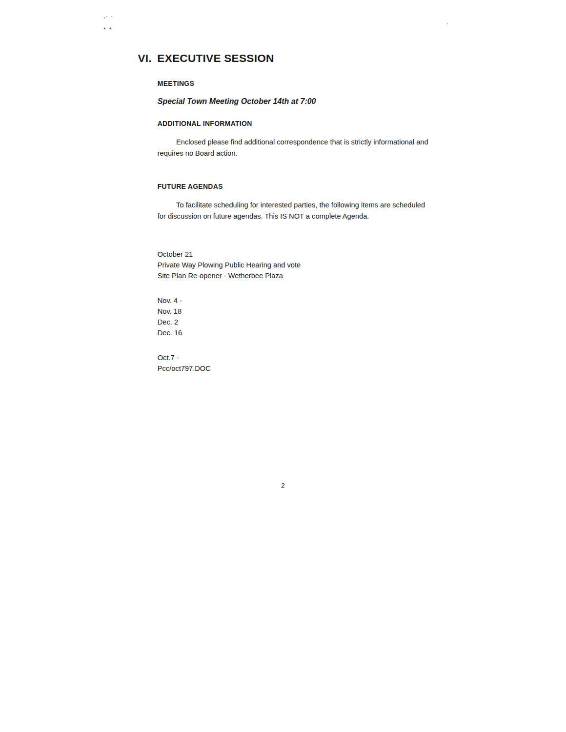,· · • •
·
VI. EXECUTIVE SESSION
MEETINGS
Special Town Meeting October 14th at 7:00
ADDITIONAL INFORMATION
Enclosed please find additional correspondence that is strictly informational and requires no Board action.
FUTURE AGENDAS
To facilitate scheduling for interested parties, the following items are scheduled for discussion on future agendas. This IS NOT a complete Agenda.
October 21
Private Way Plowing Public Hearing and vote
Site Plan Re-opener - Wetherbee Plaza
Nov. 4 -
Nov. 18
Dec. 2
Dec. 16
Oct.7 -
Pcc/oct797.DOC
2